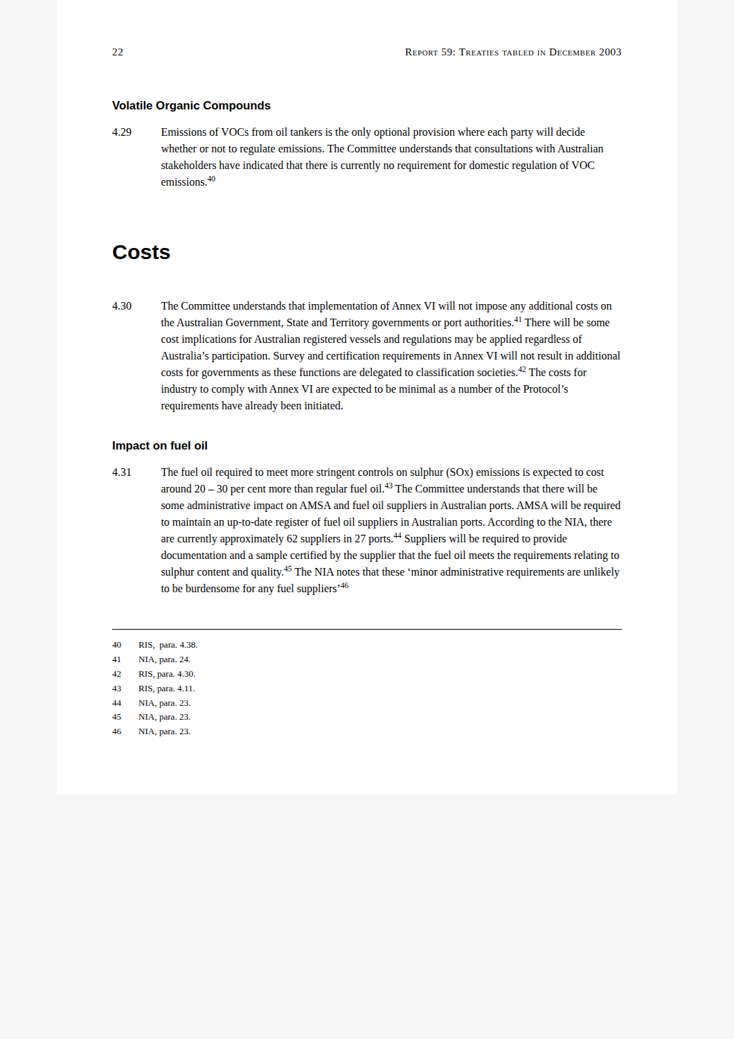22 Report 59: Treaties tabled in December 2003
Volatile Organic Compounds
4.29 Emissions of VOCs from oil tankers is the only optional provision where each party will decide whether or not to regulate emissions. The Committee understands that consultations with Australian stakeholders have indicated that there is currently no requirement for domestic regulation of VOC emissions.40
Costs
4.30 The Committee understands that implementation of Annex VI will not impose any additional costs on the Australian Government, State and Territory governments or port authorities.41 There will be some cost implications for Australian registered vessels and regulations may be applied regardless of Australia’s participation. Survey and certification requirements in Annex VI will not result in additional costs for governments as these functions are delegated to classification societies.42 The costs for industry to comply with Annex VI are expected to be minimal as a number of the Protocol’s requirements have already been initiated.
Impact on fuel oil
4.31 The fuel oil required to meet more stringent controls on sulphur (SOx) emissions is expected to cost around 20 – 30 per cent more than regular fuel oil.43 The Committee understands that there will be some administrative impact on AMSA and fuel oil suppliers in Australian ports. AMSA will be required to maintain an up-to-date register of fuel oil suppliers in Australian ports. According to the NIA, there are currently approximately 62 suppliers in 27 ports.44 Suppliers will be required to provide documentation and a sample certified by the supplier that the fuel oil meets the requirements relating to sulphur content and quality.45 The NIA notes that these ‘minor administrative requirements are unlikely to be burdensome for any fuel suppliers’46
40 RIS, para. 4.38.
41 NIA, para. 24.
42 RIS, para. 4.30.
43 RIS, para. 4.11.
44 NIA, para. 23.
45 NIA, para. 23.
46 NIA, para. 23.